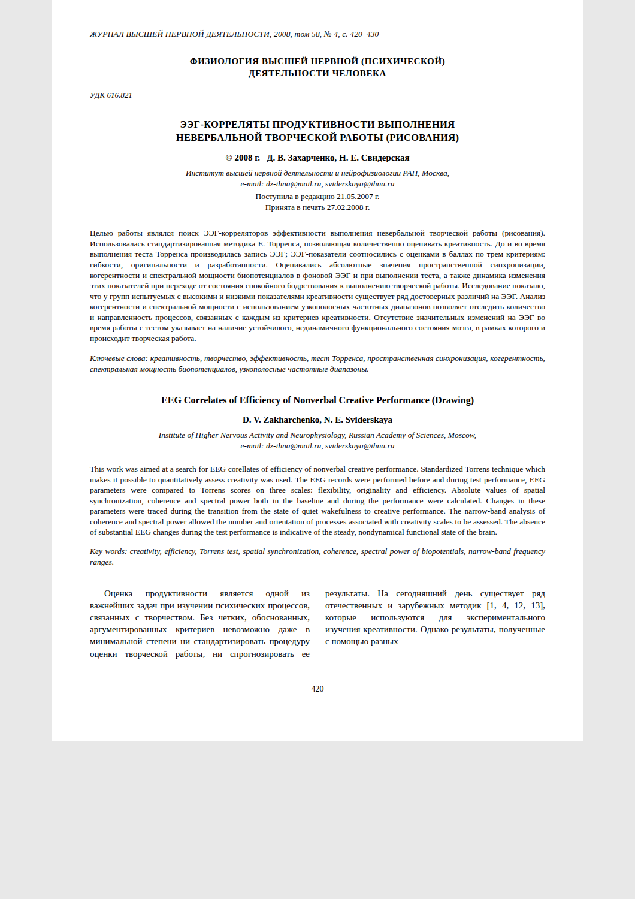ЖУРНАЛ ВЫСШЕЙ НЕРВНОЙ ДЕЯТЕЛЬНОСТИ, 2008, том 58, № 4, с. 420–430
ФИЗИОЛОГИЯ ВЫСШЕЙ НЕРВНОЙ (ПСИХИЧЕСКОЙ)
ДЕЯТЕЛЬНОСТИ ЧЕЛОВЕКА
УДК 616.821
ЭЭГ-корреляты продуктивности выполнения
невербальной творческой работы (рисования)
© 2008 г. Д. В. Захарченко, Н. Е. Свидерская
Институт высшей нервной деятельности и нейрофизиологии РАН, Москва,
e-mail: dz-ihna@mail.ru, sviderskaya@ihna.ru
Поступила в редакцию 21.05.2007 г.
Принята в печать 27.02.2008 г.
Целью работы являлся поиск ЭЭГ-корреляторов эффективности выполнения невербальной творческой работы (рисования). Использовалась стандартизированная методика Е. Торренса, позволяющая количественно оценивать креативность. До и во время выполнения теста Торренса производилась запись ЭЭГ; ЭЭГ-показатели соотносились с оценками в баллах по трем критериям: гибкости, оригинальности и разработанности. Оценивались абсолютные значения пространственной синхронизации, когерентности и спектральной мощности биопотенциалов в фоновой ЭЭГ и при выполнении теста, а также динамика изменения этих показателей при переходе от состояния спокойного бодрствования к выполнению творческой работы. Исследование показало, что у групп испытуемых с высокими и низкими показателями креативности существует ряд достоверных различий на ЭЭГ. Анализ когерентности и спектральной мощности с использованием узкополосных частотных диапазонов позволяет отследить количество и направленность процессов, связанных с каждым из критериев креативности. Отсутствие значительных изменений на ЭЭГ во время работы с тестом указывает на наличие устойчивого, нединамичного функционального состояния мозга, в рамках которого и происходит творческая работа.
Ключевые слова: креативность, творчество, эффективность, тест Торренса, пространственная синхронизация, когерентность, спектральная мощность биопотенциалов, узкополосные частотные диапазоны.
EEG Correlates of Efficiency of Nonverbal Creative Performance (Drawing)
D. V. Zakharchenko, N. E. Sviderskaya
Institute of Higher Nervous Activity and Neurophysiology, Russian Academy of Sciences, Moscow,
e-mail: dz-ihna@mail.ru, sviderskaya@ihna.ru
This work was aimed at a search for EEG corellates of efficiency of nonverbal creative performance. Standardized Torrens technique which makes it possible to quantitatively assess creativity was used. The EEG records were performed before and during test performance, EEG parameters were compared to Torrens scores on three scales: flexibility, originality and efficiency. Absolute values of spatial synchronization, coherence and spectral power both in the baseline and during the performance were calculated. Changes in these parameters were traced during the transition from the state of quiet wakefulness to creative performance. The narrow-band analysis of coherence and spectral power allowed the number and orientation of processes associated with creativity scales to be assessed. The absence of substantial EEG changes during the test performance is indicative of the steady, nondynamical functional state of the brain.
Key words: creativity, efficiency, Torrens test, spatial synchronization, coherence, spectral power of biopotentials, narrow-band frequency ranges.
Оценка продуктивности является одной из важнейших задач при изучении психических процессов, связанных с творчеством. Без четких, обоснованных, аргументированных критериев невозможно даже в минимальной степени ни стандартизировать процедуру оценки творческой работы, ни спрогнозировать ее результаты. На сегодняшний день существует ряд отечественных и зарубежных методик [1, 4, 12, 13], которые используются для экспериментального изучения креативности. Однако результаты, полученные с помощью разных
420